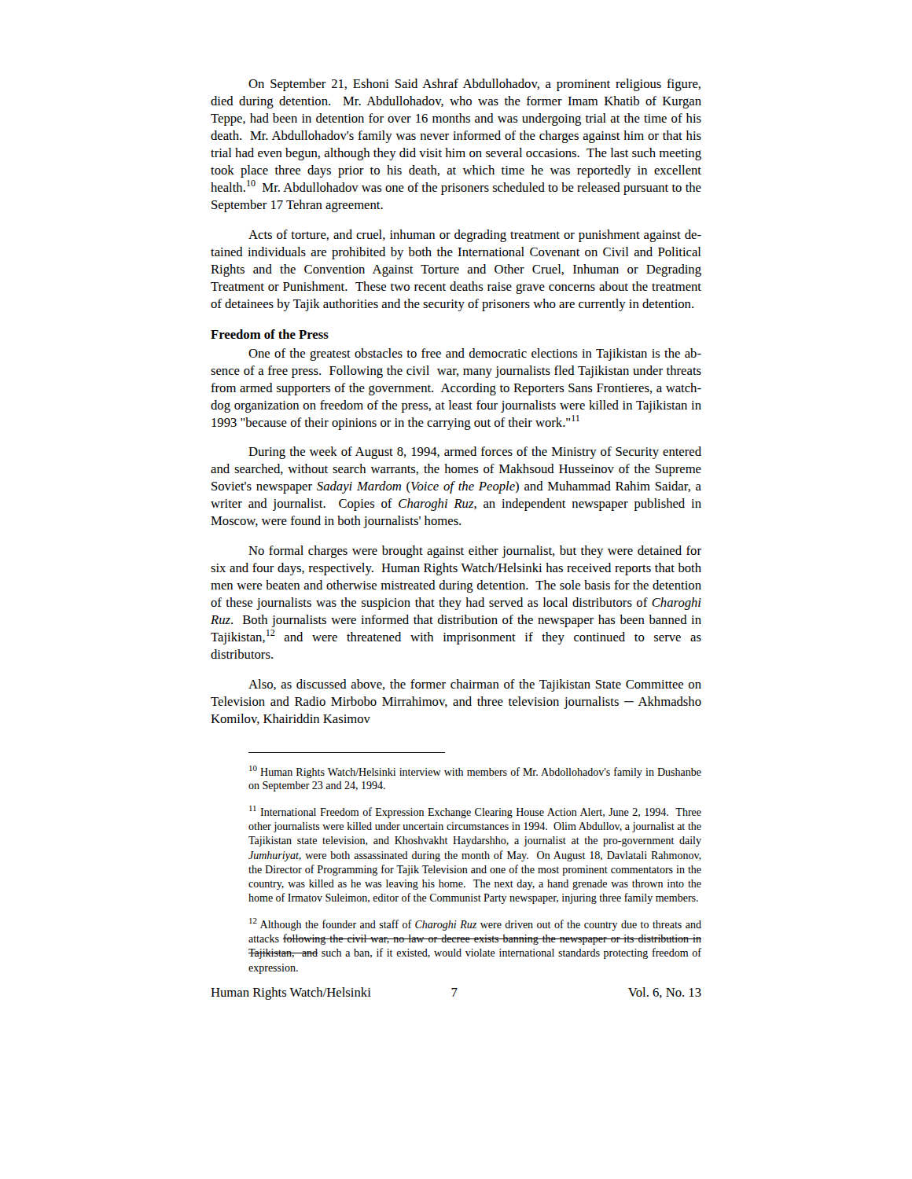On September 21, Eshoni Said Ashraf Abdullohadov, a prominent religious figure, died during detention. Mr. Abdullohadov, who was the former Imam Khatib of Kurgan Teppe, had been in detention for over 16 months and was undergoing trial at the time of his death. Mr. Abdullohadov's family was never informed of the charges against him or that his trial had even begun, although they did visit him on several occasions. The last such meeting took place three days prior to his death, at which time he was reportedly in excellent health.10 Mr. Abdullohadov was one of the prisoners scheduled to be released pursuant to the September 17 Tehran agreement.
Acts of torture, and cruel, inhuman or degrading treatment or punishment against detained individuals are prohibited by both the International Covenant on Civil and Political Rights and the Convention Against Torture and Other Cruel, Inhuman or Degrading Treatment or Punishment. These two recent deaths raise grave concerns about the treatment of detainees by Tajik authorities and the security of prisoners who are currently in detention.
Freedom of the Press
One of the greatest obstacles to free and democratic elections in Tajikistan is the absence of a free press. Following the civil war, many journalists fled Tajikistan under threats from armed supporters of the government. According to Reporters Sans Frontieres, a watchdog organization on freedom of the press, at least four journalists were killed in Tajikistan in 1993 "because of their opinions or in the carrying out of their work."11
During the week of August 8, 1994, armed forces of the Ministry of Security entered and searched, without search warrants, the homes of Makhsoud Husseinov of the Supreme Soviet's newspaper Sadayi Mardom (Voice of the People) and Muhammad Rahim Saidar, a writer and journalist. Copies of Charoghi Ruz, an independent newspaper published in Moscow, were found in both journalists' homes.
No formal charges were brought against either journalist, but they were detained for six and four days, respectively. Human Rights Watch/Helsinki has received reports that both men were beaten and otherwise mistreated during detention. The sole basis for the detention of these journalists was the suspicion that they had served as local distributors of Charoghi Ruz. Both journalists were informed that distribution of the newspaper has been banned in Tajikistan,12 and were threatened with imprisonment if they continued to serve as distributors.
Also, as discussed above, the former chairman of the Tajikistan State Committee on Television and Radio Mirbobo Mirrahimov, and three television journalists ─ Akhmadsho Komilov, Khairiddin Kasimov
10 Human Rights Watch/Helsinki interview with members of Mr. Abdollohadov's family in Dushanbe on September 23 and 24, 1994.
11 International Freedom of Expression Exchange Clearing House Action Alert, June 2, 1994. Three other journalists were killed under uncertain circumstances in 1994. Olim Abdullov, a journalist at the Tajikistan state television, and Khoshvakht Haydarshho, a journalist at the pro-government daily Jumhuriyat, were both assassinated during the month of May. On August 18, Davlatali Rahmonov, the Director of Programming for Tajik Television and one of the most prominent commentators in the country, was killed as he was leaving his home. The next day, a hand grenade was thrown into the home of Irmatov Suleimon, editor of the Communist Party newspaper, injuring three family members.
12 Although the founder and staff of Charoghi Ruz were driven out of the country due to threats and attacks following the civil war, no law or decree exists banning the newspaper or its distribution in Tajikistan, and such a ban, if it existed, would violate international standards protecting freedom of expression.
Human Rights Watch/Helsinki 7 Vol. 6, No. 13